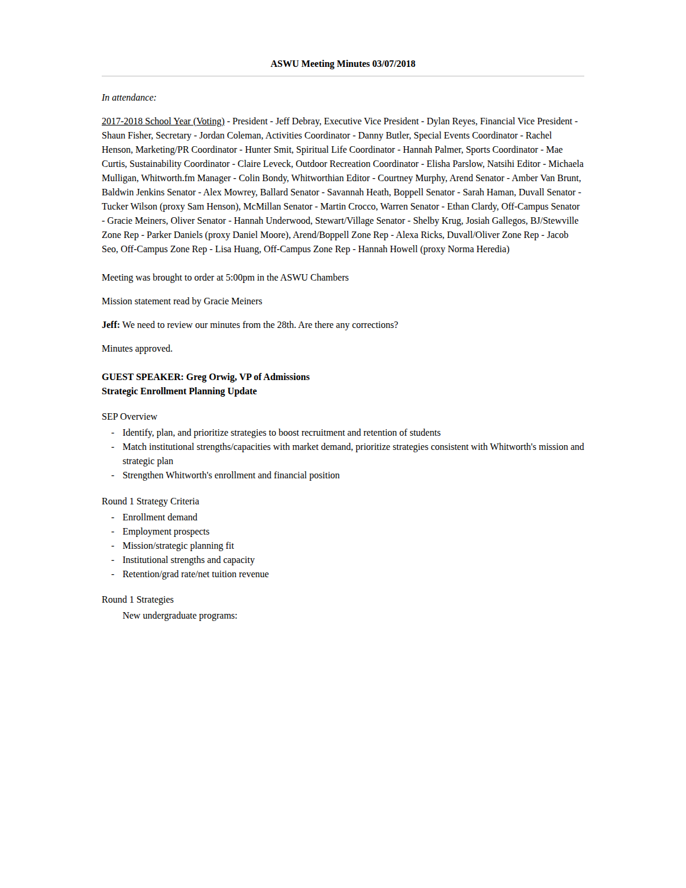ASWU Meeting Minutes 03/07/2018
In attendance:
2017-2018 School Year (Voting) - President - Jeff Debray, Executive Vice President - Dylan Reyes, Financial Vice President - Shaun Fisher, Secretary - Jordan Coleman, Activities Coordinator - Danny Butler, Special Events Coordinator - Rachel Henson, Marketing/PR Coordinator - Hunter Smit, Spiritual Life Coordinator - Hannah Palmer, Sports Coordinator - Mae Curtis, Sustainability Coordinator - Claire Leveck, Outdoor Recreation Coordinator - Elisha Parslow, Natsihi Editor - Michaela Mulligan, Whitworth.fm Manager - Colin Bondy, Whitworthian Editor - Courtney Murphy, Arend Senator - Amber Van Brunt, Baldwin Jenkins Senator - Alex Mowrey, Ballard Senator - Savannah Heath, Boppell Senator - Sarah Haman, Duvall Senator - Tucker Wilson (proxy Sam Henson), McMillan Senator - Martin Crocco, Warren Senator - Ethan Clardy, Off-Campus Senator - Gracie Meiners, Oliver Senator - Hannah Underwood, Stewart/Village Senator - Shelby Krug, Josiah Gallegos, BJ/Stewville Zone Rep - Parker Daniels (proxy Daniel Moore), Arend/Boppell Zone Rep - Alexa Ricks, Duvall/Oliver Zone Rep - Jacob Seo, Off-Campus Zone Rep - Lisa Huang, Off-Campus Zone Rep - Hannah Howell (proxy Norma Heredia)
Meeting was brought to order at 5:00pm in the ASWU Chambers
Mission statement read by Gracie Meiners
Jeff: We need to review our minutes from the 28th. Are there any corrections?
Minutes approved.
GUEST SPEAKER: Greg Orwig, VP of AdmissionsStrategic Enrollment Planning Update
SEP Overview
Identify, plan, and prioritize strategies to boost recruitment and retention of students
Match institutional strengths/capacities with market demand, prioritize strategies consistent with Whitworth's mission and strategic plan
Strengthen Whitworth's enrollment and financial position
Round 1 Strategy Criteria
Enrollment demand
Employment prospects
Mission/strategic planning fit
Institutional strengths and capacity
Retention/grad rate/net tuition revenue
Round 1 Strategies
New undergraduate programs: